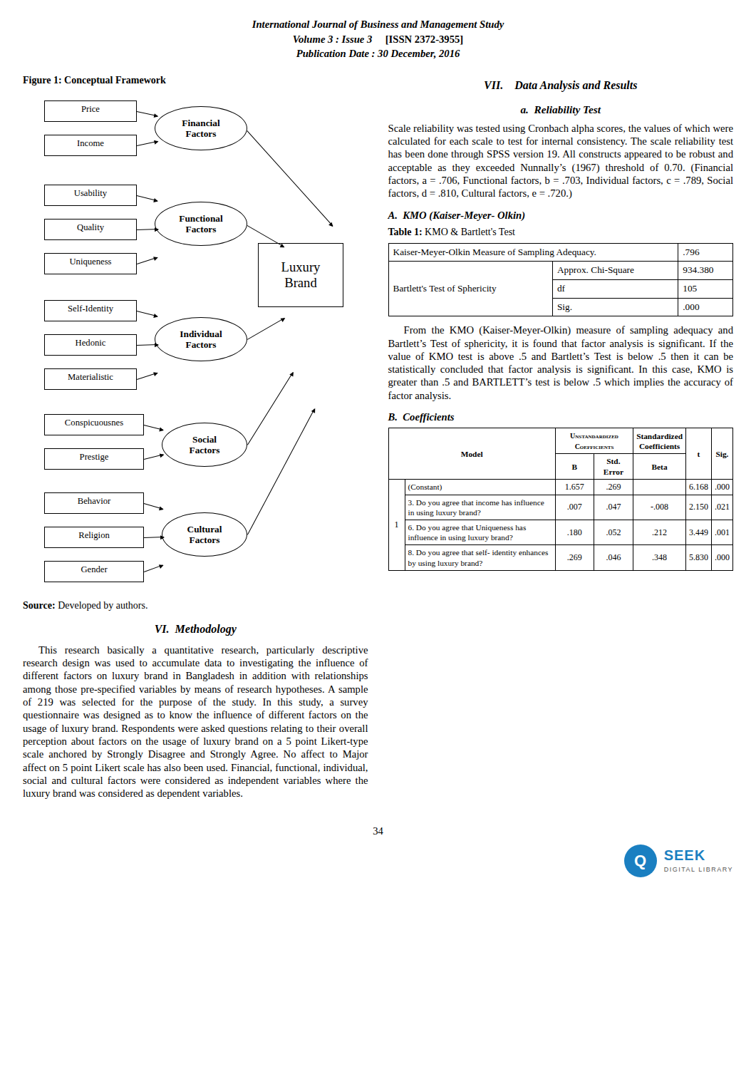International Journal of Business and Management Study Volume 3 : Issue 3 [ISSN 2372-3955] Publication Date : 30 December, 2016
Figure 1: Conceptual Framework
Price
Income
Financial
Factors
Usability
Quality
Uniqueness
Functional
Factors
Luxury
Brand
Self-Identity
Hedonic
Materialistic
Individual
Factors
Conspicuousnes
Prestige
Social
Factors
Behavior
Religion
Gender
Cultural
Factors
Source: Developed by authors.
VI. Methodology
This research basically a quantitative research, particularly descriptive research design was used to accumulate data to investigating the influence of different factors on luxury brand in Bangladesh in addition with relationships among those pre-specified variables by means of research hypotheses. A sample of 219 was selected for the purpose of the study. In this study, a survey questionnaire was designed as to know the influence of different factors on the usage of luxury brand. Respondents were asked questions relating to their overall perception about factors on the usage of luxury brand on a 5 point Likert-type scale anchored by Strongly Disagree and Strongly Agree. No affect to Major affect on 5 point Likert scale has also been used. Financial, functional, individual, social and cultural factors were considered as independent variables where the luxury brand was considered as dependent variables.
VII. Data Analysis and Results
a. Reliability Test
Scale reliability was tested using Cronbach alpha scores, the values of which were calculated for each scale to test for internal consistency. The scale reliability test has been done through SPSS version 19. All constructs appeared to be robust and acceptable as they exceeded Nunnally’s (1967) threshold of 0.70. (Financial factors, a = .706, Functional factors, b = .703, Individual factors, c = .789, Social factors, d = .810, Cultural factors, e = .720.)
A. KMO (Kaiser-Meyer- Olkin)
Table 1: KMO & Bartlett's Test
| Kaiser-Meyer-Olkin Measure of Sampling Adequacy. | .796 |
| Bartlett's Test of Sphericity | Approx. Chi-Square | 934.380 |
| df | 105 |
| Sig. | .000 |
From the KMO (Kaiser-Meyer-Olkin) measure of sampling adequacy and Bartlett’s Test of sphericity, it is found that factor analysis is significant. If the value of KMO test is above .5 and Bartlett’s Test is below .5 then it can be statistically concluded that factor analysis is significant. In this case, KMO is greater than .5 and BARTLETT’s test is below .5 which implies the accuracy of factor analysis.
B. Coefficients
| Model | Unstandardized Coefficients | Standardized Coefficients | t | Sig. |
| --- | --- | --- | --- | --- |
| B | Std. Error | Beta |
| 1 | (Constant) | 1.657 | .269 | | 6.168 | .000 |
| 3. Do you agree that income has influence in using luxury brand? | .007 | .047 | -.008 | 2.150 | .021 |
| 6. Do you agree that Uniqueness has influence in using luxury brand? | .180 | .052 | .212 | 3.449 | .001 |
| 8. Do you agree that self- identity enhances by using luxury brand? | .269 | .046 | .348 | 5.830 | .000 |
34
Q SEEK
DIGITAL LIBRARY